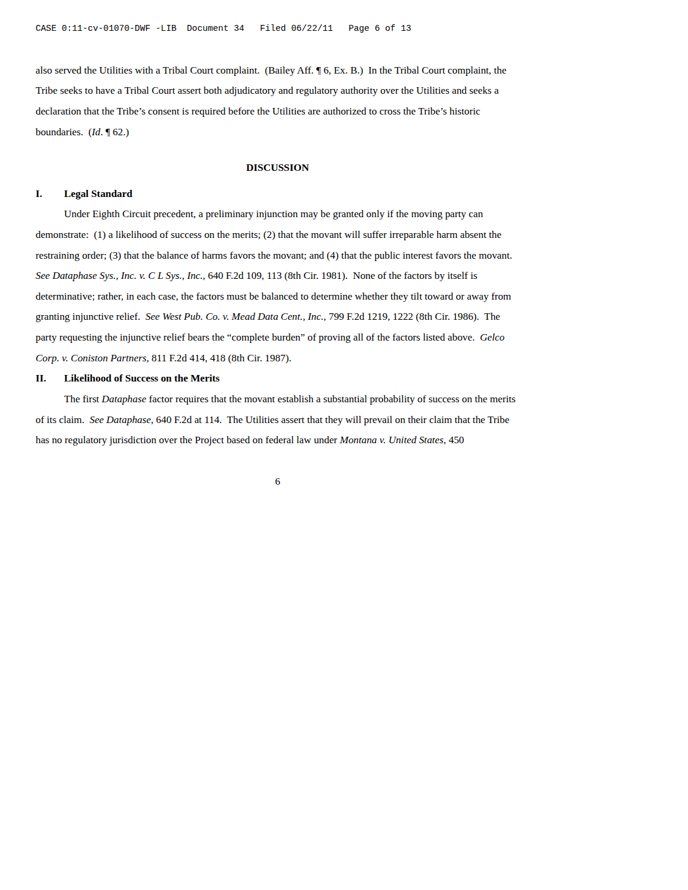CASE 0:11-cv-01070-DWF -LIB Document 34 Filed 06/22/11 Page 6 of 13
also served the Utilities with a Tribal Court complaint. (Bailey Aff. ¶ 6, Ex. B.) In the Tribal Court complaint, the Tribe seeks to have a Tribal Court assert both adjudicatory and regulatory authority over the Utilities and seeks a declaration that the Tribe’s consent is required before the Utilities are authorized to cross the Tribe’s historic boundaries. (Id. ¶ 62.)
DISCUSSION
I. Legal Standard
Under Eighth Circuit precedent, a preliminary injunction may be granted only if the moving party can demonstrate: (1) a likelihood of success on the merits; (2) that the movant will suffer irreparable harm absent the restraining order; (3) that the balance of harms favors the movant; and (4) that the public interest favors the movant. See Dataphase Sys., Inc. v. C L Sys., Inc., 640 F.2d 109, 113 (8th Cir. 1981). None of the factors by itself is determinative; rather, in each case, the factors must be balanced to determine whether they tilt toward or away from granting injunctive relief. See West Pub. Co. v. Mead Data Cent., Inc., 799 F.2d 1219, 1222 (8th Cir. 1986). The party requesting the injunctive relief bears the “complete burden” of proving all of the factors listed above. Gelco Corp. v. Coniston Partners, 811 F.2d 414, 418 (8th Cir. 1987).
II. Likelihood of Success on the Merits
The first Dataphase factor requires that the movant establish a substantial probability of success on the merits of its claim. See Dataphase, 640 F.2d at 114. The Utilities assert that they will prevail on their claim that the Tribe has no regulatory jurisdiction over the Project based on federal law under Montana v. United States, 450
6